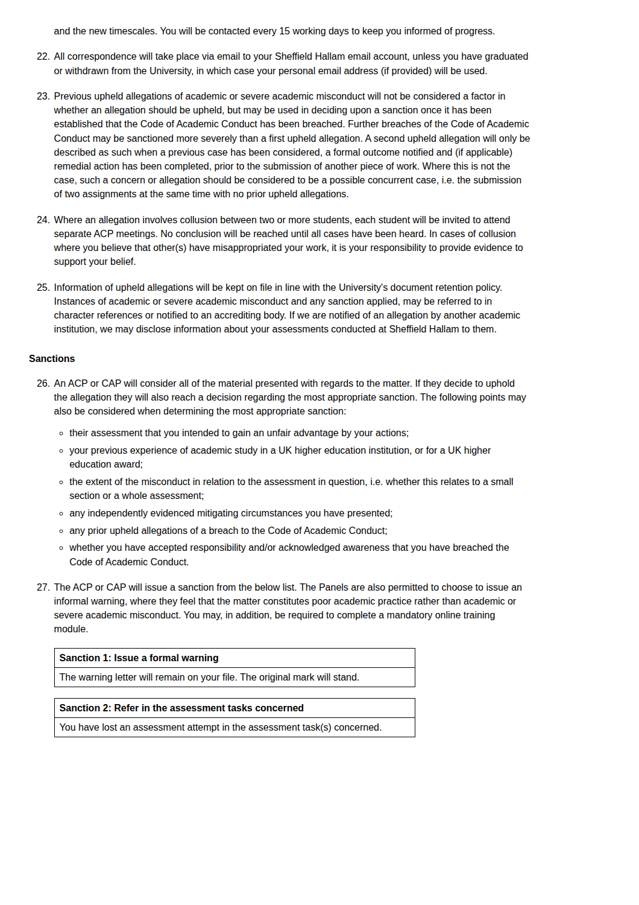and the new timescales. You will be contacted every 15 working days to keep you informed of progress.
All correspondence will take place via email to your Sheffield Hallam email account, unless you have graduated or withdrawn from the University, in which case your personal email address (if provided) will be used.
Previous upheld allegations of academic or severe academic misconduct will not be considered a factor in whether an allegation should be upheld, but may be used in deciding upon a sanction once it has been established that the Code of Academic Conduct has been breached. Further breaches of the Code of Academic Conduct may be sanctioned more severely than a first upheld allegation. A second upheld allegation will only be described as such when a previous case has been considered, a formal outcome notified and (if applicable) remedial action has been completed, prior to the submission of another piece of work. Where this is not the case, such a concern or allegation should be considered to be a possible concurrent case, i.e. the submission of two assignments at the same time with no prior upheld allegations.
Where an allegation involves collusion between two or more students, each student will be invited to attend separate ACP meetings. No conclusion will be reached until all cases have been heard. In cases of collusion where you believe that other(s) have misappropriated your work, it is your responsibility to provide evidence to support your belief.
Information of upheld allegations will be kept on file in line with the University's document retention policy. Instances of academic or severe academic misconduct and any sanction applied, may be referred to in character references or notified to an accrediting body. If we are notified of an allegation by another academic institution, we may disclose information about your assessments conducted at Sheffield Hallam to them.
Sanctions
An ACP or CAP will consider all of the material presented with regards to the matter. If they decide to uphold the allegation they will also reach a decision regarding the most appropriate sanction. The following points may also be considered when determining the most appropriate sanction:
their assessment that you intended to gain an unfair advantage by your actions;
your previous experience of academic study in a UK higher education institution, or for a UK higher education award;
the extent of the misconduct in relation to the assessment in question, i.e. whether this relates to a small section or a whole assessment;
any independently evidenced mitigating circumstances you have presented;
any prior upheld allegations of a breach to the Code of Academic Conduct;
whether you have accepted responsibility and/or acknowledged awareness that you have breached the Code of Academic Conduct.
The ACP or CAP will issue a sanction from the below list. The Panels are also permitted to choose to issue an informal warning, where they feel that the matter constitutes poor academic practice rather than academic or severe academic misconduct. You may, in addition, be required to complete a mandatory online training module.
| Sanction 1: Issue a formal warning |
| The warning letter will remain on your file. The original mark will stand. |
| Sanction 2: Refer in the assessment tasks concerned |
| You have lost an assessment attempt in the assessment task(s) concerned. |